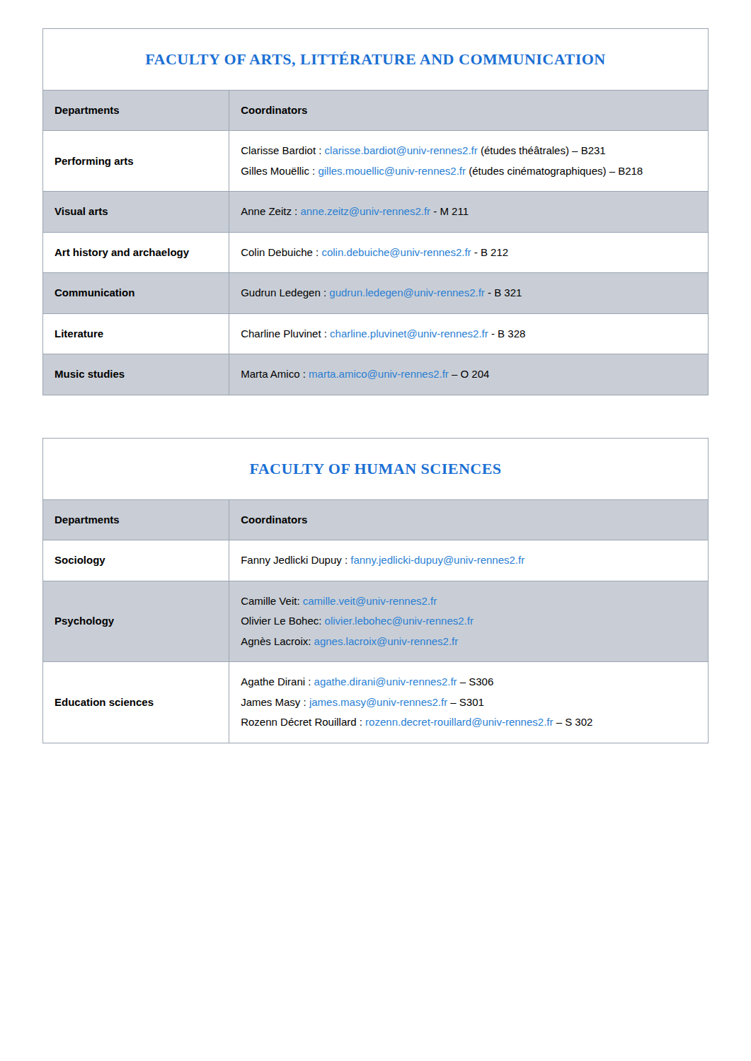| FACULTY OF ARTS, LITTÉRATURE AND COMMUNICATION |
| Departments | Coordinators |
| Performing arts | Clarisse Bardiot : clarisse.bardiot@univ-rennes2.fr (études théâtrales) – B231 Gilles Mouëllic : gilles.mouellic@univ-rennes2.fr (études cinématographiques) – B218 |
| Visual arts | Anne Zeitz : anne.zeitz@univ-rennes2.fr - M 211 |
| Art history and archaelogy | Colin Debuiche : colin.debuiche@univ-rennes2.fr - B 212 |
| Communication | Gudrun Ledegen : gudrun.ledegen@univ-rennes2.fr - B 321 |
| Literature | Charline Pluvinet : charline.pluvinet@univ-rennes2.fr - B 328 |
| Music studies | Marta Amico : marta.amico@univ-rennes2.fr – O 204 |
| FACULTY OF HUMAN SCIENCES |
| Departments | Coordinators |
| Sociology | Fanny Jedlicki Dupuy : fanny.jedlicki-dupuy@univ-rennes2.fr |
| Psychology | Camille Veit: camille.veit@univ-rennes2.fr Olivier Le Bohec: olivier.lebohec@univ-rennes2.fr Agnès Lacroix: agnes.lacroix@univ-rennes2.fr |
| Education sciences | Agathe Dirani : agathe.dirani@univ-rennes2.fr – S306 James Masy : james.masy@univ-rennes2.fr – S301 Rozenn Décret Rouillard : rozenn.decret-rouillard@univ-rennes2.fr – S 302 |